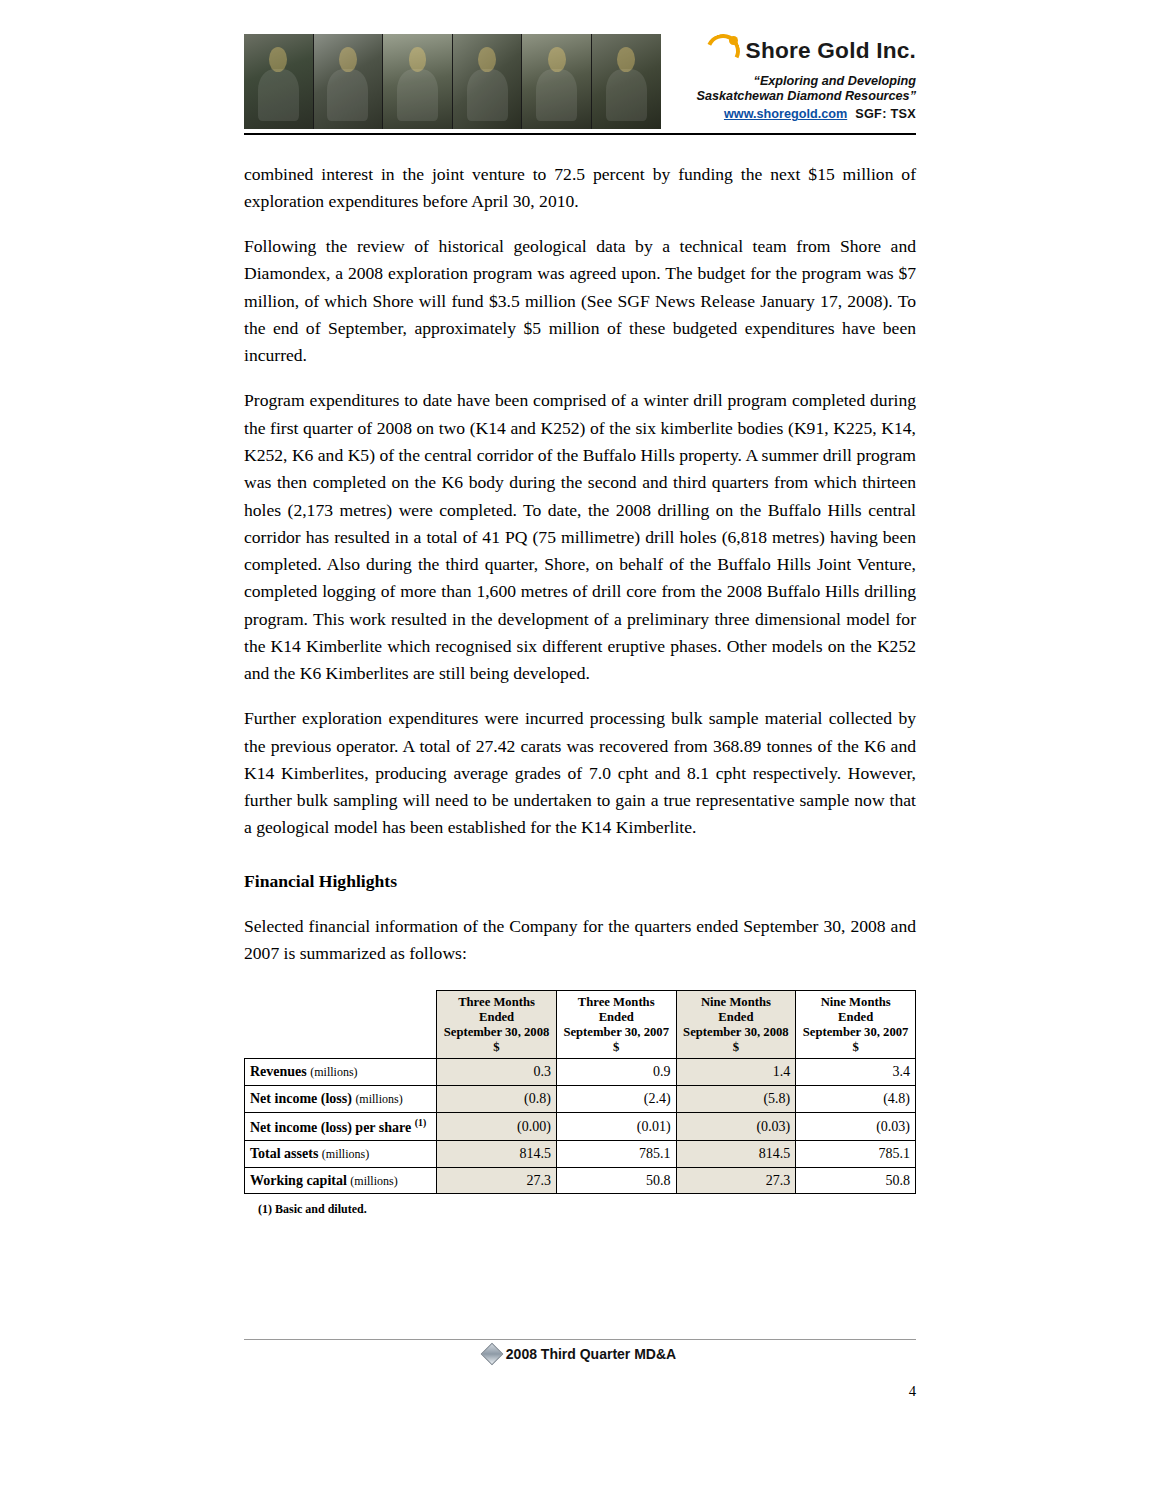Shore Gold Inc.
“Exploring and Developing
Saskatchewan Diamond Resources”
www.shoregold.com SGF: TSX
combined interest in the joint venture to 72.5 percent by funding the next $15 million of exploration expenditures before April 30, 2010.
Following the review of historical geological data by a technical team from Shore and Diamondex, a 2008 exploration program was agreed upon. The budget for the program was $7 million, of which Shore will fund $3.5 million (See SGF News Release January 17, 2008). To the end of September, approximately $5 million of these budgeted expenditures have been incurred.
Program expenditures to date have been comprised of a winter drill program completed during the first quarter of 2008 on two (K14 and K252) of the six kimberlite bodies (K91, K225, K14, K252, K6 and K5) of the central corridor of the Buffalo Hills property. A summer drill program was then completed on the K6 body during the second and third quarters from which thirteen holes (2,173 metres) were completed. To date, the 2008 drilling on the Buffalo Hills central corridor has resulted in a total of 41 PQ (75 millimetre) drill holes (6,818 metres) having been completed. Also during the third quarter, Shore, on behalf of the Buffalo Hills Joint Venture, completed logging of more than 1,600 metres of drill core from the 2008 Buffalo Hills drilling program. This work resulted in the development of a preliminary three dimensional model for the K14 Kimberlite which recognised six different eruptive phases. Other models on the K252 and the K6 Kimberlites are still being developed.
Further exploration expenditures were incurred processing bulk sample material collected by the previous operator. A total of 27.42 carats was recovered from 368.89 tonnes of the K6 and K14 Kimberlites, producing average grades of 7.0 cpht and 8.1 cpht respectively. However, further bulk sampling will need to be undertaken to gain a true representative sample now that a geological model has been established for the K14 Kimberlite.
Financial Highlights
Selected financial information of the Company for the quarters ended September 30, 2008 and 2007 is summarized as follows:
| | Three Months Ended September 30, 2008 $ | Three Months Ended September 30, 2007 $ | Nine Months Ended September 30, 2008 $ | Nine Months Ended September 30, 2007 $ |
| --- | --- | --- | --- | --- |
| Revenues (millions) | 0.3 | 0.9 | 1.4 | 3.4 |
| Net income (loss) (millions) | (0.8) | (2.4) | (5.8) | (4.8) |
| Net income (loss) per share (1) | (0.00) | (0.01) | (0.03) | (0.03) |
| Total assets (millions) | 814.5 | 785.1 | 814.5 | 785.1 |
| Working capital (millions) | 27.3 | 50.8 | 27.3 | 50.8 |
(1) Basic and diluted.
2008 Third Quarter MD&A
4